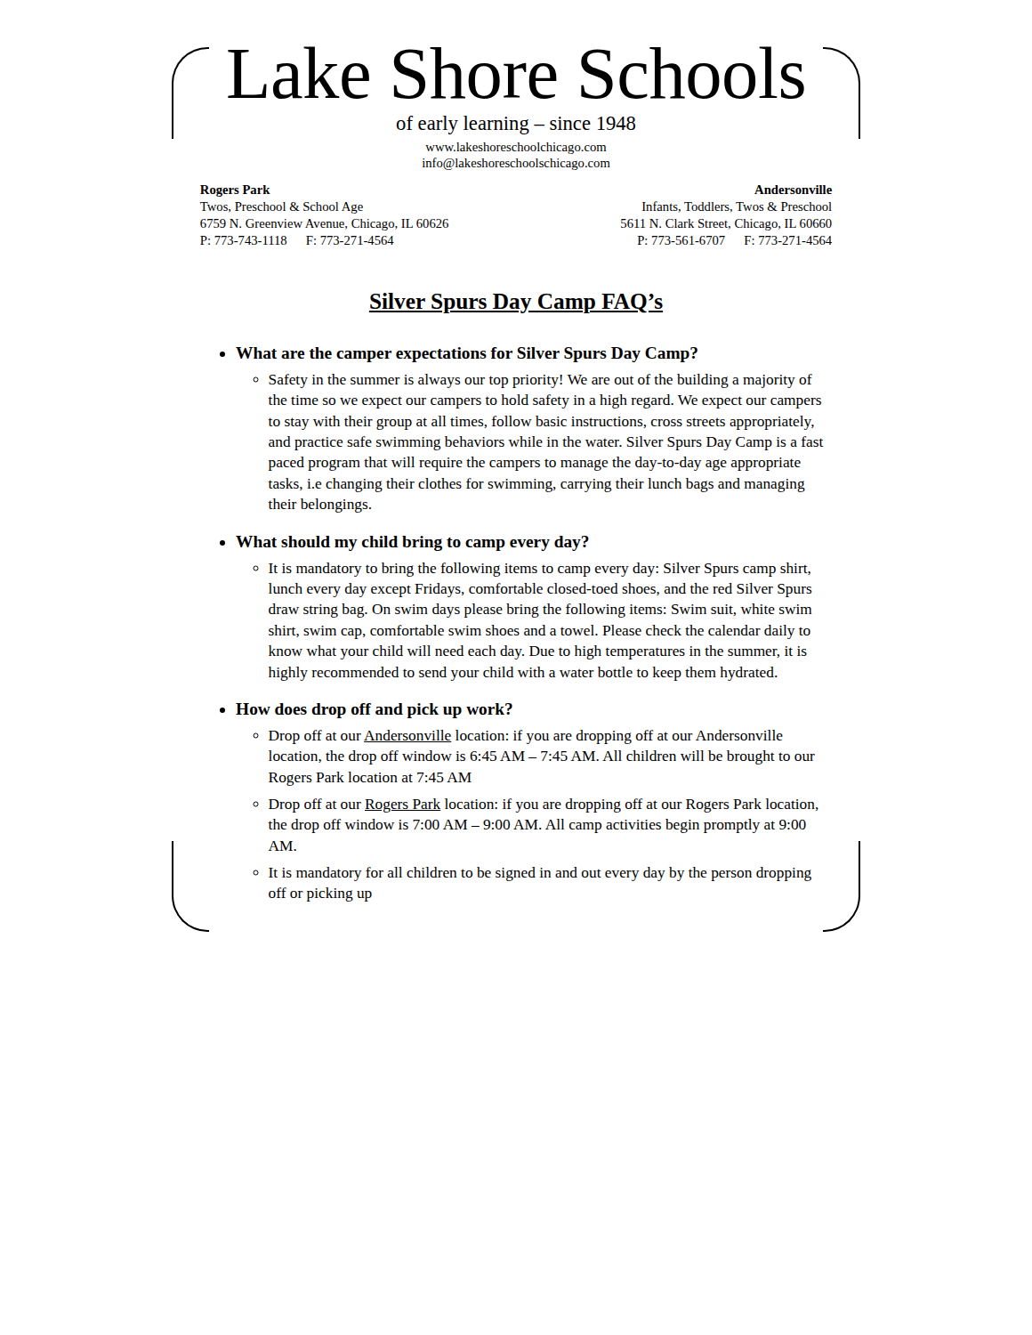Lake Shore Schools
of early learning – since 1948
www.lakeshoreschoolchicago.com
info@lakeshoreschoolschicago.com
Rogers Park
Twos, Preschool & School Age
6759 N. Greenview Avenue, Chicago, IL 60626
P: 773-743-1118 F: 773-271-4564
Andersonville
Infants, Toddlers, Twos & Preschool
5611 N. Clark Street, Chicago, IL 60660
P: 773-561-6707 F: 773-271-4564
Silver Spurs Day Camp FAQ’s
What are the camper expectations for Silver Spurs Day Camp?
Safety in the summer is always our top priority! We are out of the building a majority of the time so we expect our campers to hold safety in a high regard. We expect our campers to stay with their group at all times, follow basic instructions, cross streets appropriately, and practice safe swimming behaviors while in the water. Silver Spurs Day Camp is a fast paced program that will require the campers to manage the day-to-day age appropriate tasks, i.e changing their clothes for swimming, carrying their lunch bags and managing their belongings.
What should my child bring to camp every day?
It is mandatory to bring the following items to camp every day: Silver Spurs camp shirt, lunch every day except Fridays, comfortable closed-toed shoes, and the red Silver Spurs draw string bag. On swim days please bring the following items: Swim suit, white swim shirt, swim cap, comfortable swim shoes and a towel. Please check the calendar daily to know what your child will need each day. Due to high temperatures in the summer, it is highly recommended to send your child with a water bottle to keep them hydrated.
How does drop off and pick up work?
Drop off at our Andersonville location: if you are dropping off at our Andersonville location, the drop off window is 6:45 AM – 7:45 AM. All children will be brought to our Rogers Park location at 7:45 AM
Drop off at our Rogers Park location: if you are dropping off at our Rogers Park location, the drop off window is 7:00 AM – 9:00 AM. All camp activities begin promptly at 9:00 AM.
It is mandatory for all children to be signed in and out every day by the person dropping off or picking up